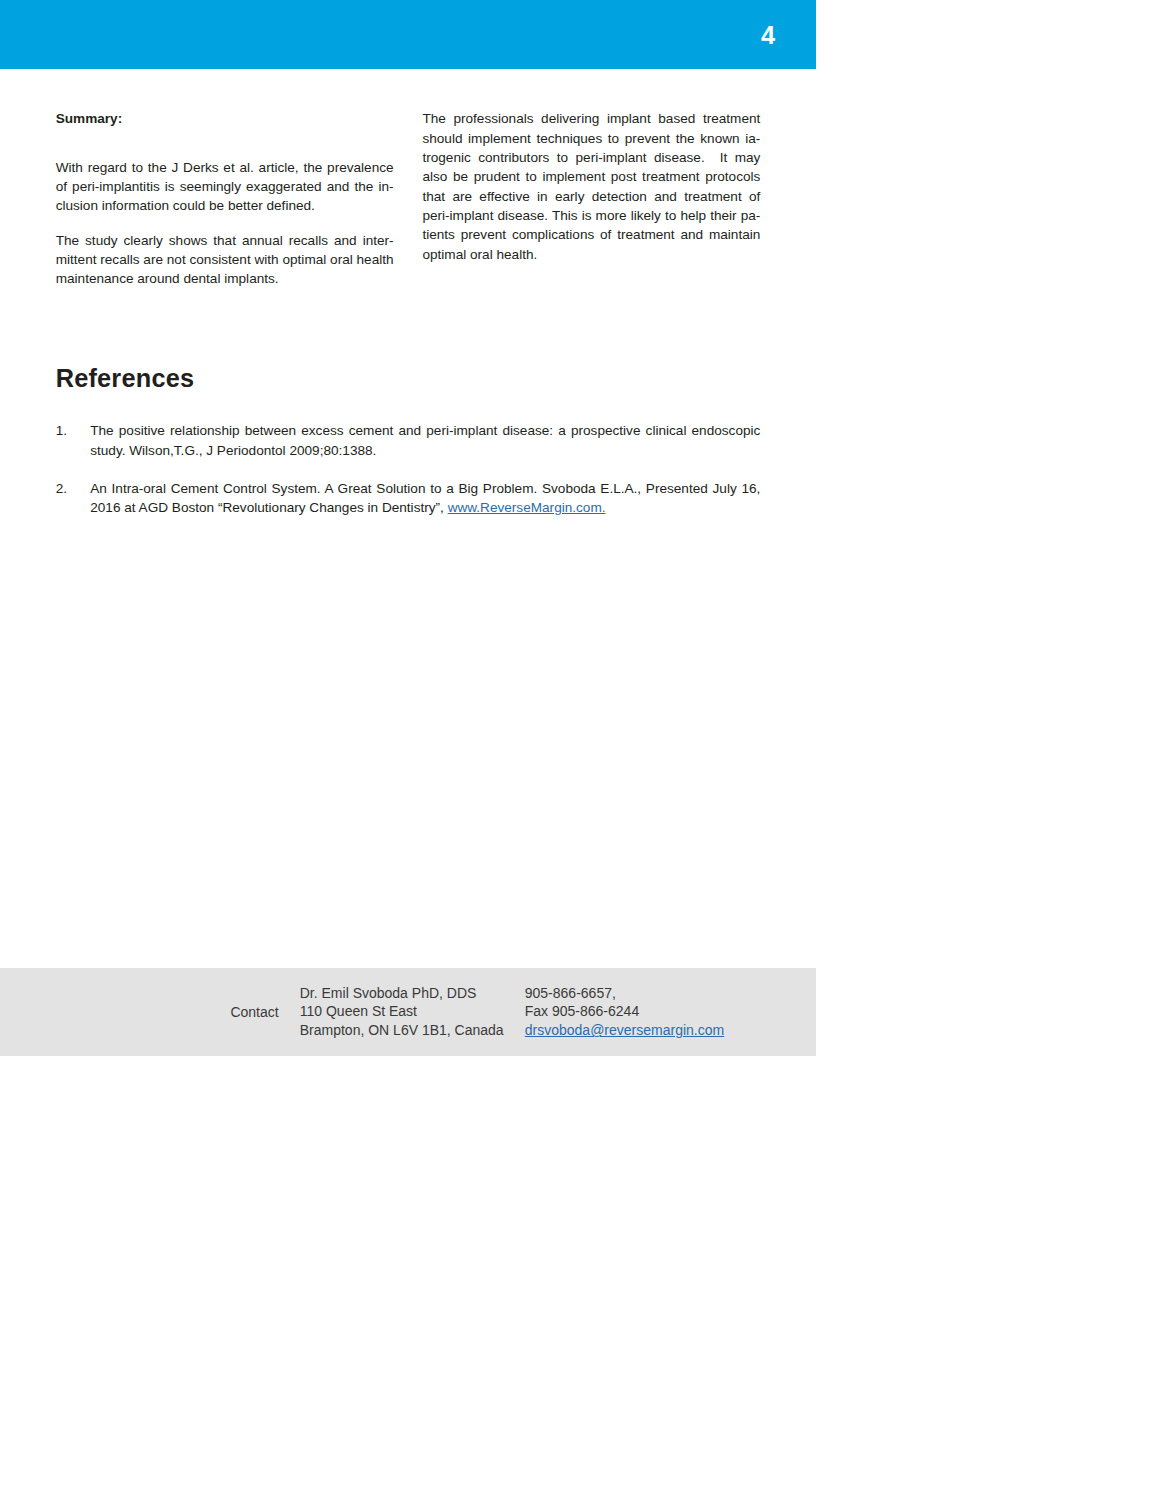4
Summary:
With regard to the J Derks et al. article, the prevalence of peri-implantitis is seemingly exaggerated and the inclusion information could be better defined.
The study clearly shows that annual recalls and intermittent recalls are not consistent with optimal oral health maintenance around dental implants.
The professionals delivering implant based treatment should implement techniques to prevent the known iatrogenic contributors to peri-implant disease. It may also be prudent to implement post treatment protocols that are effective in early detection and treatment of peri-implant disease. This is more likely to help their patients prevent complications of treatment and maintain optimal oral health.
References
The positive relationship between excess cement and peri-implant disease: a prospective clinical endoscopic study. Wilson,T.G., J Periodontol 2009;80:1388.
An Intra-oral Cement Control System. A Great Solution to a Big Problem. Svoboda E.L.A., Presented July 16, 2016 at AGD Boston “Revolutionary Changes in Dentistry”, www.ReverseMargin.com.
Contact
Dr. Emil Svoboda PhD, DDS
110 Queen St East
Brampton, ON L6V 1B1, Canada
905-866-6657,
Fax 905-866-6244
drsvoboda@reversemargin.com